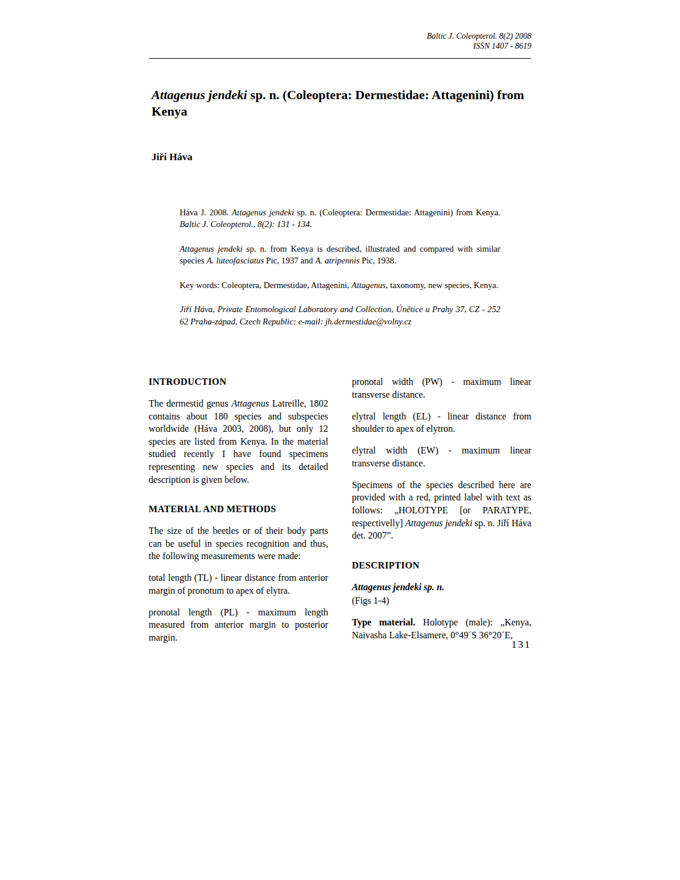Baltic J. Coleopterol. 8(2) 2008
ISSN 1407 - 8619
Attagenus jendeki sp. n. (Coleoptera: Dermestidae: Attagenini) from Kenya
Jiří Háva
Háva J. 2008. Attagenus jendeki sp. n. (Coleoptera: Dermestidae: Attagenini) from Kenya. Baltic J. Coleopterol., 8(2): 131 - 134.
Attagenus jendeki sp. n. from Kenya is described, illustrated and compared with similar species A. luteofasciatus Pic, 1937 and A. atripennis Pic, 1938.
Key words: Coleoptera, Dermestidae, Attagenini, Attagenus, taxonomy, new species, Kenya.
Jiří Háva, Private Entomological Laboratory and Collection, Únětice u Prahy 37, CZ - 252 62 Praha-západ, Czech Republic; e-mail: jh.dermestidae@volny.cz
Introduction
The dermestid genus Attagenus Latreille, 1802 contains about 180 species and subspecies worldwide (Háva 2003, 2008), but only 12 species are listed from Kenya. In the material studied recently I have found specimens representing new species and its detailed description is given below.
Material and methods
The size of the beetles or of their body parts can be useful in species recognition and thus, the following measurements were made:
total length (TL) - linear distance from anterior margin of pronotum to apex of elytra.
pronotal length (PL) - maximum length measured from anterior margin to posterior margin.
pronotal width (PW) - maximum linear transverse distance.
elytral length (EL) - linear distance from shoulder to apex of elytron.
elytral width (EW) - maximum linear transverse distance.
Specimens of the species described here are provided with a red, printed label with text as follows: „HOLOTYPE [or PARATYPE, respectivelly] Attagenus jendeki sp. n. Jiří Háva det. 2007”.
Description
Attagenus jendeki sp. n.
(Figs 1-4)
Type material. Holotype (male): „Kenya, Naivasha Lake-Elsamere, 0°49´S 36°20´E,
131